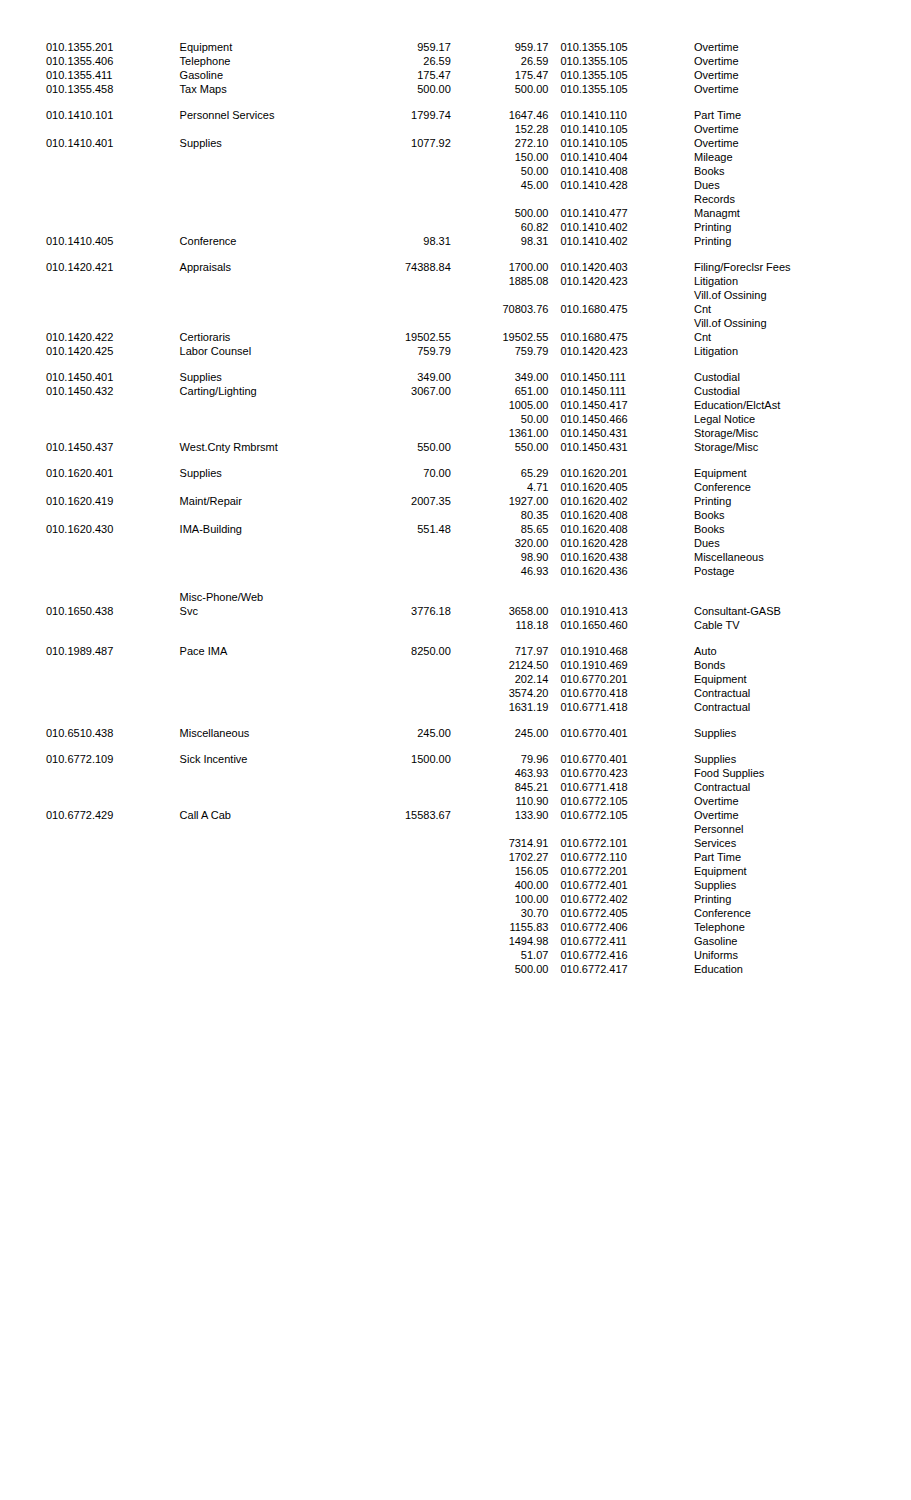| 010.1355.201 | Equipment | 959.17 | 959.17 | 010.1355.105 | Overtime |
| 010.1355.406 | Telephone | 26.59 | 26.59 | 010.1355.105 | Overtime |
| 010.1355.411 | Gasoline | 175.47 | 175.47 | 010.1355.105 | Overtime |
| 010.1355.458 | Tax Maps | 500.00 | 500.00 | 010.1355.105 | Overtime |
| 010.1410.101 | Personnel Services | 1799.74 | 1647.46 | 010.1410.110 | Part Time |
| | | | 152.28 | 010.1410.105 | Overtime |
| 010.1410.401 | Supplies | 1077.92 | 272.10 | 010.1410.105 | Overtime |
| | | | 150.00 | 010.1410.404 | Mileage |
| | | | 50.00 | 010.1410.408 | Books |
| | | | 45.00 | 010.1410.428 | Dues |
| | | | | | Records |
| | | | 500.00 | 010.1410.477 | Managmt |
| | | | 60.82 | 010.1410.402 | Printing |
| 010.1410.405 | Conference | 98.31 | 98.31 | 010.1410.402 | Printing |
| 010.1420.421 | Appraisals | 74388.84 | 1700.00 | 010.1420.403 | Filing/Foreclsr Fees |
| | | | 1885.08 | 010.1420.423 | Litigation |
| | | | | | Vill.of Ossining |
| | | | 70803.76 | 010.1680.475 | Cnt |
| | | | | | Vill.of Ossining |
| 010.1420.422 | Certioraris | 19502.55 | 19502.55 | 010.1680.475 | Cnt |
| 010.1420.425 | Labor Counsel | 759.79 | 759.79 | 010.1420.423 | Litigation |
| 010.1450.401 | Supplies | 349.00 | 349.00 | 010.1450.111 | Custodial |
| 010.1450.432 | Carting/Lighting | 3067.00 | 651.00 | 010.1450.111 | Custodial |
| | | | 1005.00 | 010.1450.417 | Education/ElctAst |
| | | | 50.00 | 010.1450.466 | Legal Notice |
| | | | 1361.00 | 010.1450.431 | Storage/Misc |
| 010.1450.437 | West.Cnty Rmbrsmt | 550.00 | 550.00 | 010.1450.431 | Storage/Misc |
| 010.1620.401 | Supplies | 70.00 | 65.29 | 010.1620.201 | Equipment |
| | | | 4.71 | 010.1620.405 | Conference |
| 010.1620.419 | Maint/Repair | 2007.35 | 1927.00 | 010.1620.402 | Printing |
| | | | 80.35 | 010.1620.408 | Books |
| 010.1620.430 | IMA-Building | 551.48 | 85.65 | 010.1620.408 | Books |
| | | | 320.00 | 010.1620.428 | Dues |
| | | | 98.90 | 010.1620.438 | Miscellaneous |
| | | | 46.93 | 010.1620.436 | Postage |
| | Misc-Phone/Web | | | | |
| 010.1650.438 | Svc | 3776.18 | 3658.00 | 010.1910.413 | Consultant-GASB |
| | | | 118.18 | 010.1650.460 | Cable TV |
| 010.1989.487 | Pace IMA | 8250.00 | 717.97 | 010.1910.468 | Auto |
| | | | 2124.50 | 010.1910.469 | Bonds |
| | | | 202.14 | 010.6770.201 | Equipment |
| | | | 3574.20 | 010.6770.418 | Contractual |
| | | | 1631.19 | 010.6771.418 | Contractual |
| 010.6510.438 | Miscellaneous | 245.00 | 245.00 | 010.6770.401 | Supplies |
| 010.6772.109 | Sick Incentive | 1500.00 | 79.96 | 010.6770.401 | Supplies |
| | | | 463.93 | 010.6770.423 | Food Supplies |
| | | | 845.21 | 010.6771.418 | Contractual |
| | | | 110.90 | 010.6772.105 | Overtime |
| 010.6772.429 | Call A Cab | 15583.67 | 133.90 | 010.6772.105 | Overtime |
| | | | | | Personnel |
| | | | 7314.91 | 010.6772.101 | Services |
| | | | 1702.27 | 010.6772.110 | Part Time |
| | | | 156.05 | 010.6772.201 | Equipment |
| | | | 400.00 | 010.6772.401 | Supplies |
| | | | 100.00 | 010.6772.402 | Printing |
| | | | 30.70 | 010.6772.405 | Conference |
| | | | 1155.83 | 010.6772.406 | Telephone |
| | | | 1494.98 | 010.6772.411 | Gasoline |
| | | | 51.07 | 010.6772.416 | Uniforms |
| | | | 500.00 | 010.6772.417 | Education |